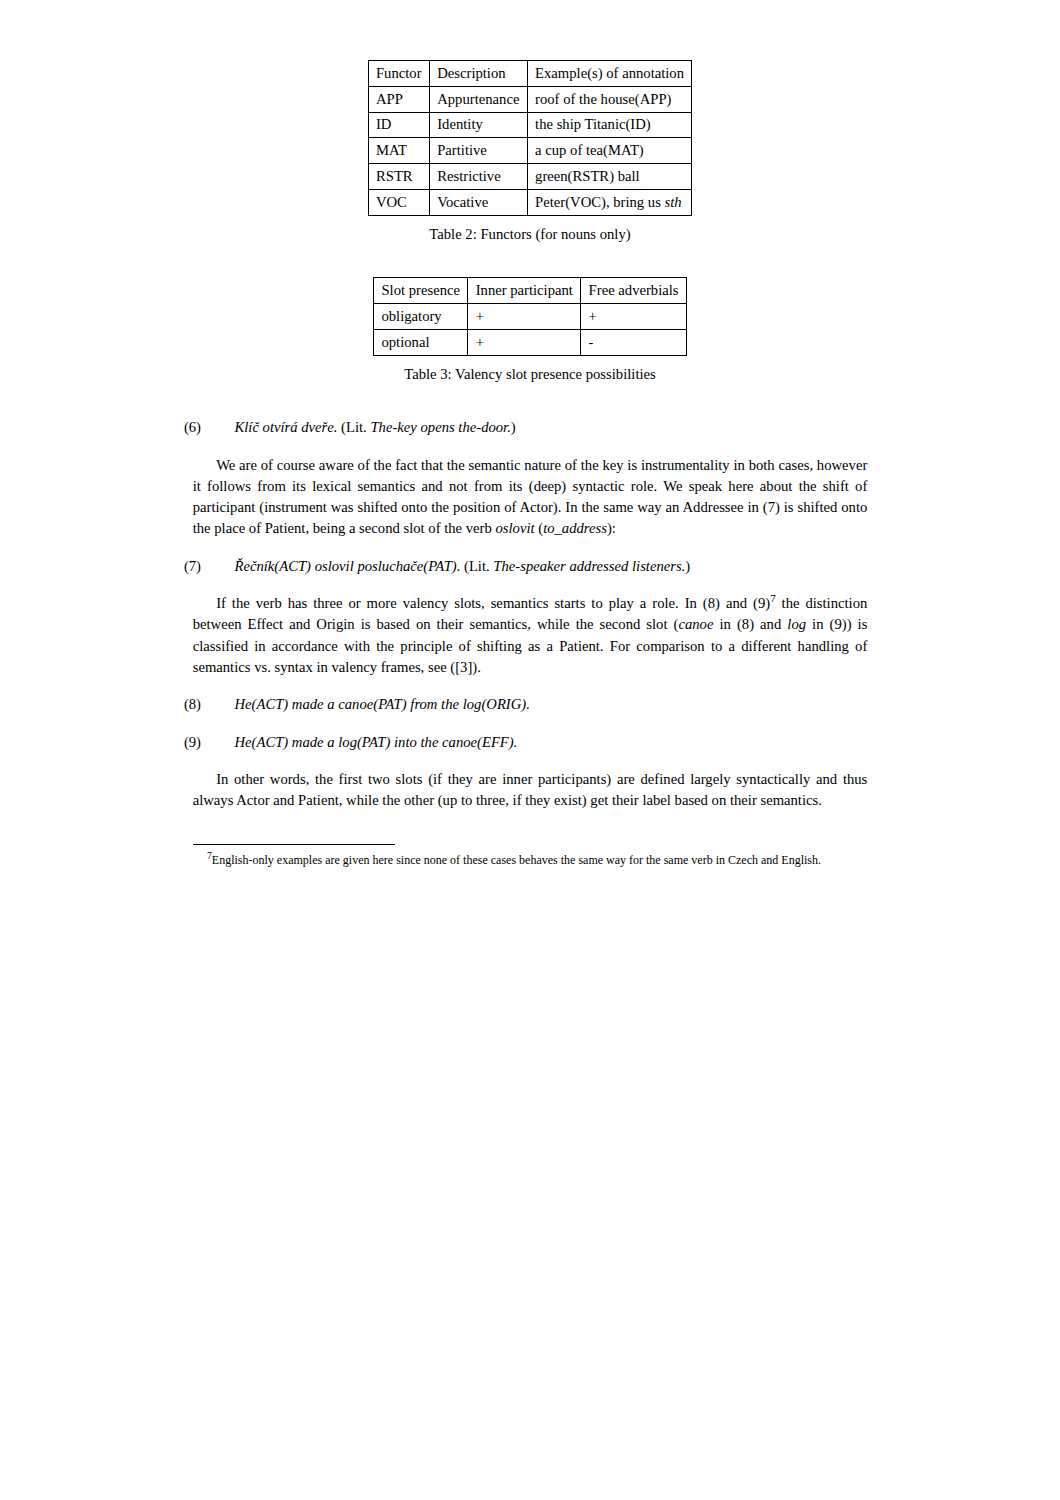| Functor | Description | Example(s) of annotation |
| --- | --- | --- |
| APP | Appurtenance | roof of the house(APP) |
| ID | Identity | the ship Titanic(ID) |
| MAT | Partitive | a cup of tea(MAT) |
| RSTR | Restrictive | green(RSTR) ball |
| VOC | Vocative | Peter(VOC), bring us sth |
Table 2: Functors (for nouns only)
| Slot presence | Inner participant | Free adverbials |
| --- | --- | --- |
| obligatory | + | + |
| optional | + | - |
Table 3: Valency slot presence possibilities
(6) Klíč otvírá dveře. (Lit. The-key opens the-door.)
We are of course aware of the fact that the semantic nature of the key is instrumentality in both cases, however it follows from its lexical semantics and not from its (deep) syntactic role. We speak here about the shift of participant (instrument was shifted onto the position of Actor). In the same way an Addressee in (7) is shifted onto the place of Patient, being a second slot of the verb oslovit (to_address):
(7) Řečník(ACT) oslovil posluchače(PAT). (Lit. The-speaker addressed listeners.)
If the verb has three or more valency slots, semantics starts to play a role. In (8) and (9)7 the distinction between Effect and Origin is based on their semantics, while the second slot (canoe in (8) and log in (9)) is classified in accordance with the principle of shifting as a Patient. For comparison to a different handling of semantics vs. syntax in valency frames, see ([3]).
(8) He(ACT) made a canoe(PAT) from the log(ORIG).
(9) He(ACT) made a log(PAT) into the canoe(EFF).
In other words, the first two slots (if they are inner participants) are defined largely syntactically and thus always Actor and Patient, while the other (up to three, if they exist) get their label based on their semantics.
7English-only examples are given here since none of these cases behaves the same way for the same verb in Czech and English.